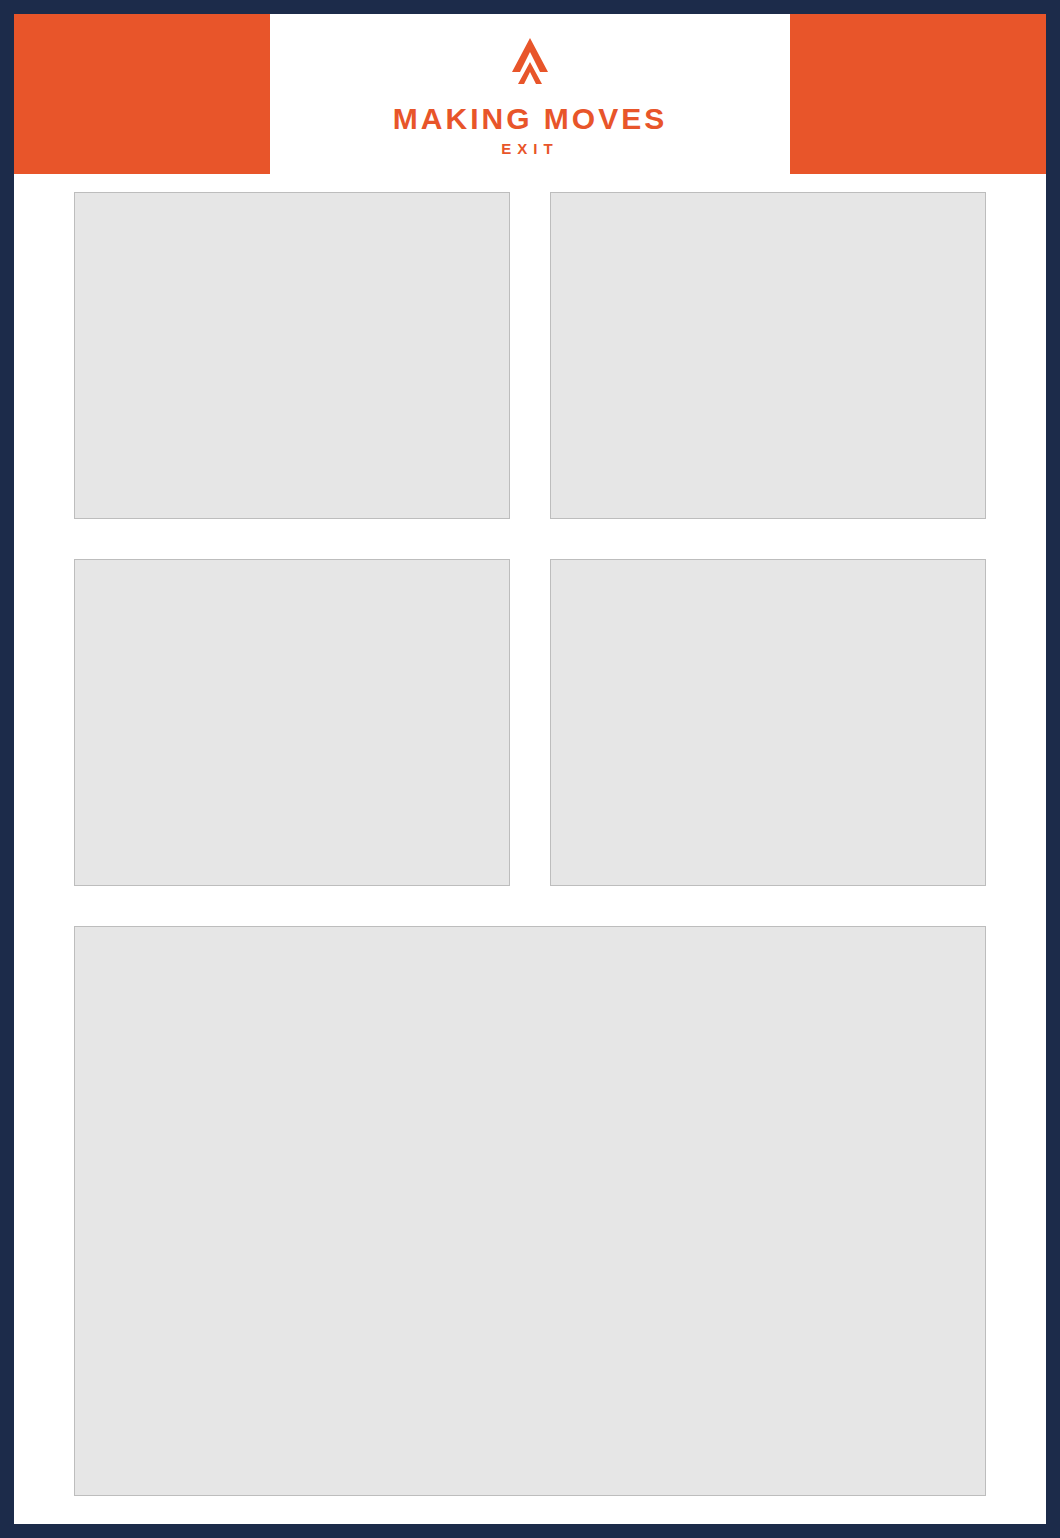MAKING MOVES
EXIT
Boardroom with oval table and twin screens
Breakout area with red bench seating
Open plan office, view one
Open plan office, view two
Meeting room with round table and twin screens